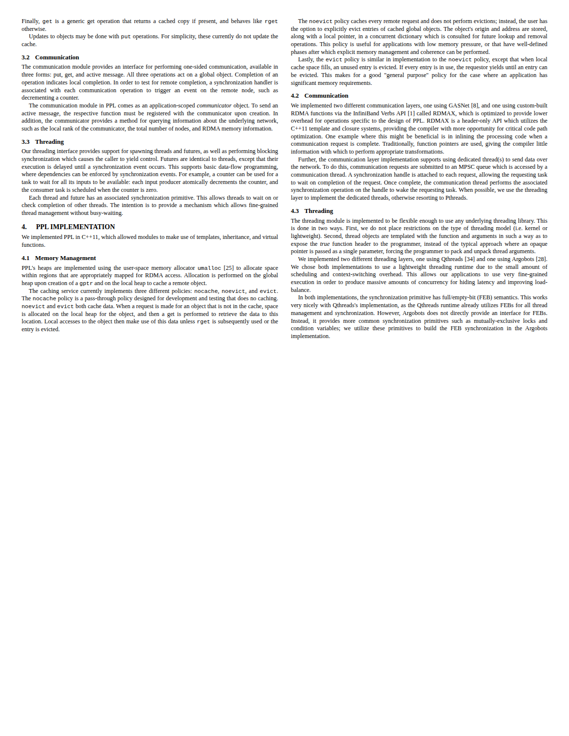Finally, get is a generic get operation that returns a cached copy if present, and behaves like rget otherwise.
Updates to objects may be done with put operations. For simplicity, these currently do not update the cache.
3.2 Communication
The communication module provides an interface for performing one-sided communication, available in three forms: put, get, and active message. All three operations act on a global object. Completion of an operation indicates local completion. In order to test for remote completion, a synchronization handler is associated with each communication operation to trigger an event on the remote node, such as decrementing a counter.
The communication module in PPL comes as an application-scoped communicator object. To send an active message, the respective function must be registered with the communicator upon creation. In addition, the communicator provides a method for querying information about the underlying network, such as the local rank of the communicator, the total number of nodes, and RDMA memory information.
3.3 Threading
Our threading interface provides support for spawning threads and futures, as well as performing blocking synchronization which causes the caller to yield control. Futures are identical to threads, except that their execution is delayed until a synchronization event occurs. This supports basic data-flow programming, where dependencies can be enforced by synchronization events. For example, a counter can be used for a task to wait for all its inputs to be available: each input producer atomically decrements the counter, and the consumer task is scheduled when the counter is zero.
Each thread and future has an associated synchronization primitive. This allows threads to wait on or check completion of other threads. The intention is to provide a mechanism which allows fine-grained thread management without busy-waiting.
4. PPL IMPLEMENTATION
We implemented PPL in C++11, which allowed modules to make use of templates, inheritance, and virtual functions.
4.1 Memory Management
PPL's heaps are implemented using the user-space memory allocator umalloc [25] to allocate space within regions that are appropriately mapped for RDMA access. Allocation is performed on the global heap upon creation of a gptr and on the local heap to cache a remote object.
The caching service currently implements three different policies: nocache, noevict, and evict. The nocache policy is a pass-through policy designed for development and testing that does no caching. noevict and evict both cache data. When a request is made for an object that is not in the cache, space is allocated on the local heap for the object, and then a get is performed to retrieve the data to this location. Local accesses to the object then make use of this data unless rget is subsequently used or the entry is evicted.
The noevict policy caches every remote request and does not perform evictions; instead, the user has the option to explicitly evict entries of cached global objects. The object's origin and address are stored, along with a local pointer, in a concurrent dictionary which is consulted for future lookup and removal operations. This policy is useful for applications with low memory pressure, or that have well-defined phases after which explicit memory management and coherence can be performed.
Lastly, the evict policy is similar in implementation to the noevict policy, except that when local cache space fills, an unused entry is evicted. If every entry is in use, the requestor yields until an entry can be evicted. This makes for a good "general purpose" policy for the case where an application has significant memory requirements.
4.2 Communication
We implemented two different communication layers, one using GASNet [8], and one using custom-built RDMA functions via the InfiniBand Verbs API [1] called RDMAX, which is optimized to provide lower overhead for operations specific to the design of PPL. RDMAX is a header-only API which utilizes the C++11 template and closure systems, providing the compiler with more opportunity for critical code path optimization. One example where this might be beneficial is in inlining the processing code when a communication request is complete. Traditionally, function pointers are used, giving the compiler little information with which to perform appropriate transformations.
Further, the communication layer implementation supports using dedicated thread(s) to send data over the network. To do this, communication requests are submitted to an MPSC queue which is accessed by a communication thread. A synchronization handle is attached to each request, allowing the requesting task to wait on completion of the request. Once complete, the communication thread performs the associated synchronization operation on the handle to wake the requesting task. When possible, we use the threading layer to implement the dedicated threads, otherwise resorting to Pthreads.
4.3 Threading
The threading module is implemented to be flexible enough to use any underlying threading library. This is done in two ways. First, we do not place restrictions on the type of threading model (i.e. kernel or lightweight). Second, thread objects are templated with the function and arguments in such a way as to expose the true function header to the programmer, instead of the typical approach where an opaque pointer is passed as a single parameter, forcing the programmer to pack and unpack thread arguments.
We implemented two different threading layers, one using Qthreads [34] and one using Argobots [28]. We chose both implementations to use a lightweight threading runtime due to the small amount of scheduling and context-switching overhead. This allows our applications to use very fine-grained execution in order to produce massive amounts of concurrency for hiding latency and improving load-balance.
In both implementations, the synchronization primitive has full/empty-bit (FEB) semantics. This works very nicely with Qthreads's implementation, as the Qthreads runtime already utilizes FEBs for all thread management and synchronization. However, Argobots does not directly provide an interface for FEBs. Instead, it provides more common synchronization primitives such as mutually-exclusive locks and condition variables; we utilize these primitives to build the FEB synchronization in the Argobots implementation.